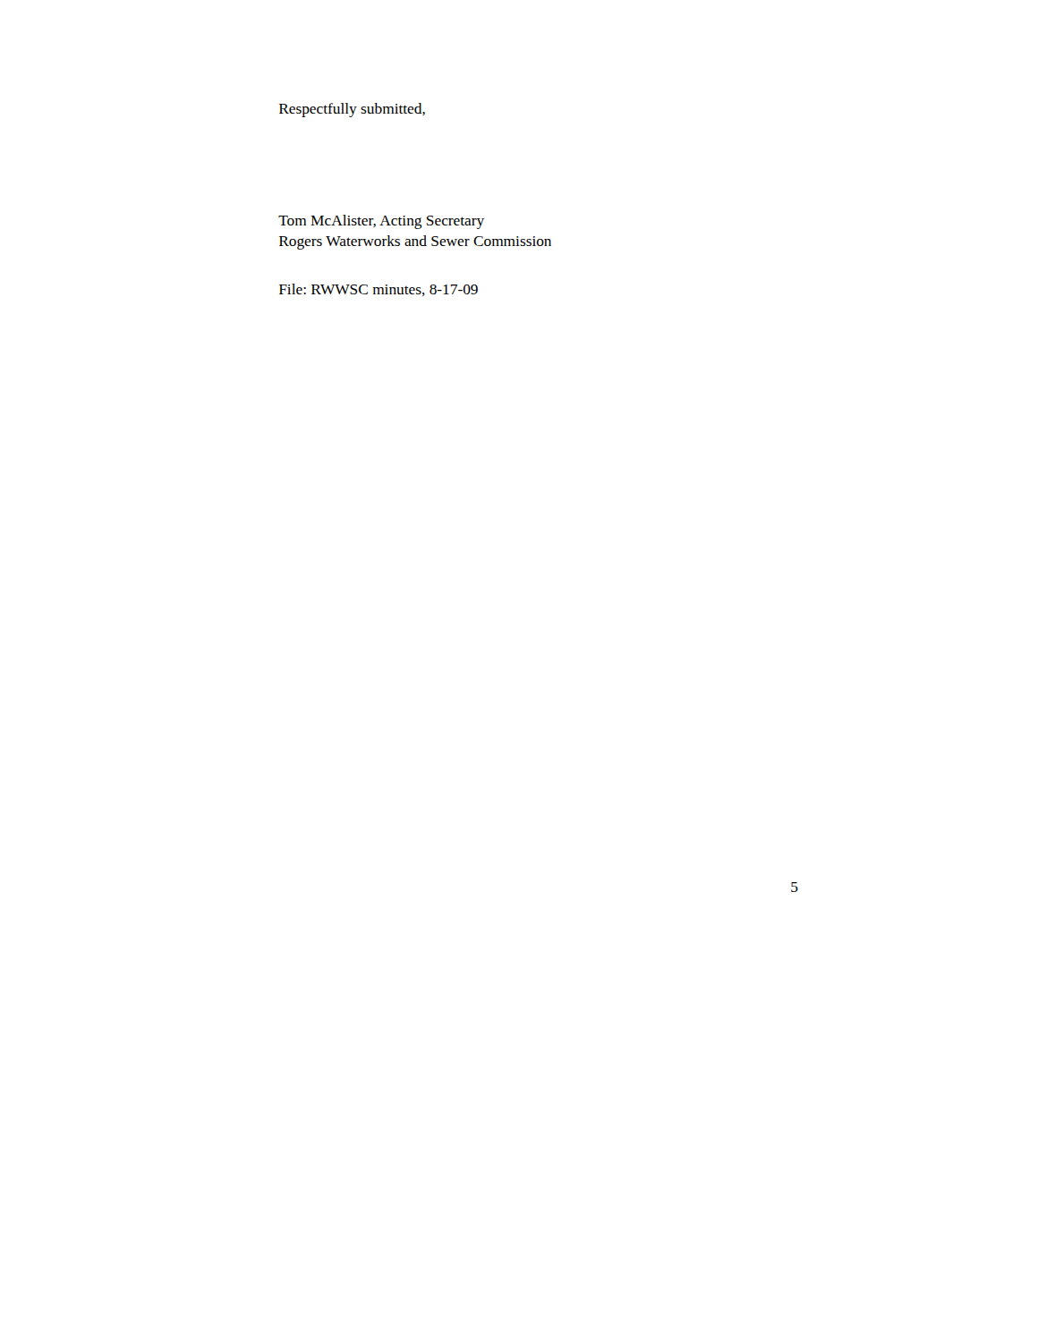Respectfully submitted,
Tom McAlister, Acting Secretary
Rogers Waterworks and Sewer Commission
File: RWWSC minutes, 8-17-09
5